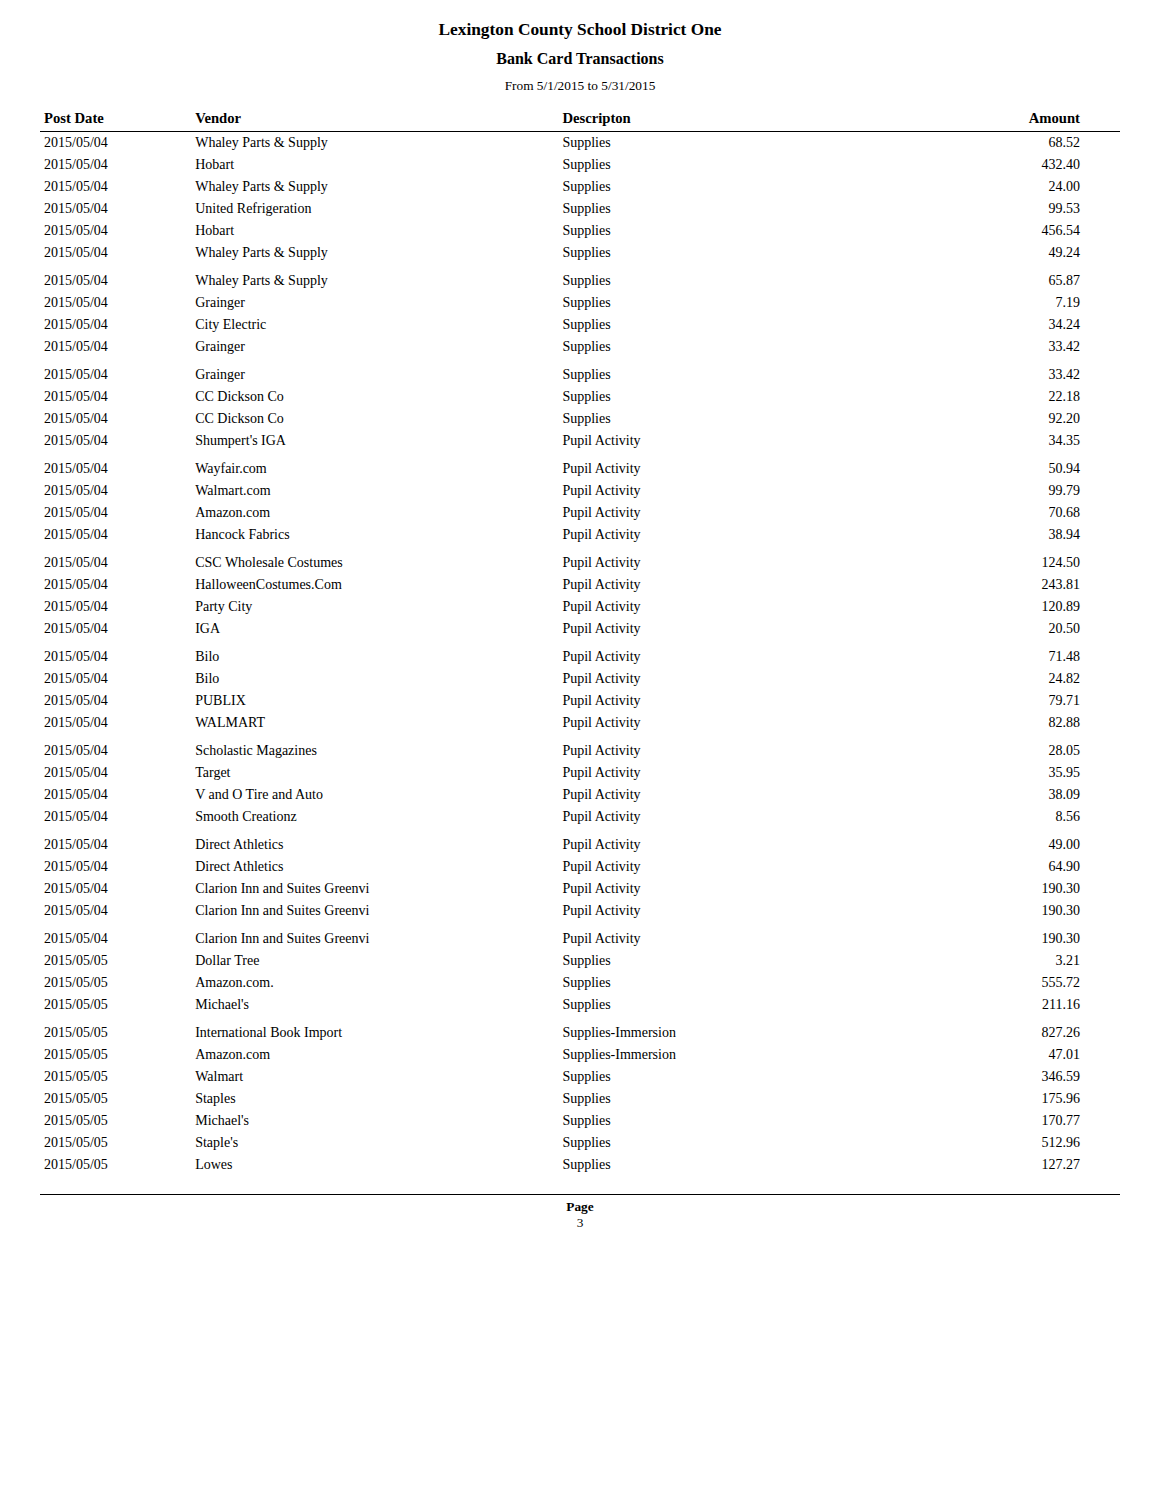Lexington County School District One
Bank Card Transactions
From 5/1/2015 to 5/31/2015
| Post Date | Vendor | Descripton | Amount |
| --- | --- | --- | --- |
| 2015/05/04 | Whaley Parts & Supply | Supplies | 68.52 |
| 2015/05/04 | Hobart | Supplies | 432.40 |
| 2015/05/04 | Whaley Parts & Supply | Supplies | 24.00 |
| 2015/05/04 | United Refrigeration | Supplies | 99.53 |
| 2015/05/04 | Hobart | Supplies | 456.54 |
| 2015/05/04 | Whaley Parts & Supply | Supplies | 49.24 |
| 2015/05/04 | Whaley Parts & Supply | Supplies | 65.87 |
| 2015/05/04 | Grainger | Supplies | 7.19 |
| 2015/05/04 | City Electric | Supplies | 34.24 |
| 2015/05/04 | Grainger | Supplies | 33.42 |
| 2015/05/04 | Grainger | Supplies | 33.42 |
| 2015/05/04 | CC Dickson Co | Supplies | 22.18 |
| 2015/05/04 | CC Dickson Co | Supplies | 92.20 |
| 2015/05/04 | Shumpert's IGA | Pupil Activity | 34.35 |
| 2015/05/04 | Wayfair.com | Pupil Activity | 50.94 |
| 2015/05/04 | Walmart.com | Pupil Activity | 99.79 |
| 2015/05/04 | Amazon.com | Pupil Activity | 70.68 |
| 2015/05/04 | Hancock Fabrics | Pupil Activity | 38.94 |
| 2015/05/04 | CSC Wholesale Costumes | Pupil Activity | 124.50 |
| 2015/05/04 | HalloweenCostumes.Com | Pupil Activity | 243.81 |
| 2015/05/04 | Party City | Pupil Activity | 120.89 |
| 2015/05/04 | IGA | Pupil Activity | 20.50 |
| 2015/05/04 | Bilo | Pupil Activity | 71.48 |
| 2015/05/04 | Bilo | Pupil Activity | 24.82 |
| 2015/05/04 | PUBLIX | Pupil Activity | 79.71 |
| 2015/05/04 | WALMART | Pupil Activity | 82.88 |
| 2015/05/04 | Scholastic Magazines | Pupil Activity | 28.05 |
| 2015/05/04 | Target | Pupil Activity | 35.95 |
| 2015/05/04 | V and O Tire and Auto | Pupil Activity | 38.09 |
| 2015/05/04 | Smooth Creationz | Pupil Activity | 8.56 |
| 2015/05/04 | Direct Athletics | Pupil Activity | 49.00 |
| 2015/05/04 | Direct Athletics | Pupil Activity | 64.90 |
| 2015/05/04 | Clarion Inn and Suites Greenvi | Pupil Activity | 190.30 |
| 2015/05/04 | Clarion Inn and Suites Greenvi | Pupil Activity | 190.30 |
| 2015/05/04 | Clarion Inn and Suites Greenvi | Pupil Activity | 190.30 |
| 2015/05/05 | Dollar Tree | Supplies | 3.21 |
| 2015/05/05 | Amazon.com. | Supplies | 555.72 |
| 2015/05/05 | Michael's | Supplies | 211.16 |
| 2015/05/05 | International Book Import | Supplies-Immersion | 827.26 |
| 2015/05/05 | Amazon.com | Supplies-Immersion | 47.01 |
| 2015/05/05 | Walmart | Supplies | 346.59 |
| 2015/05/05 | Staples | Supplies | 175.96 |
| 2015/05/05 | Michael's | Supplies | 170.77 |
| 2015/05/05 | Staple's | Supplies | 512.96 |
| 2015/05/05 | Lowes | Supplies | 127.27 |
Page
3